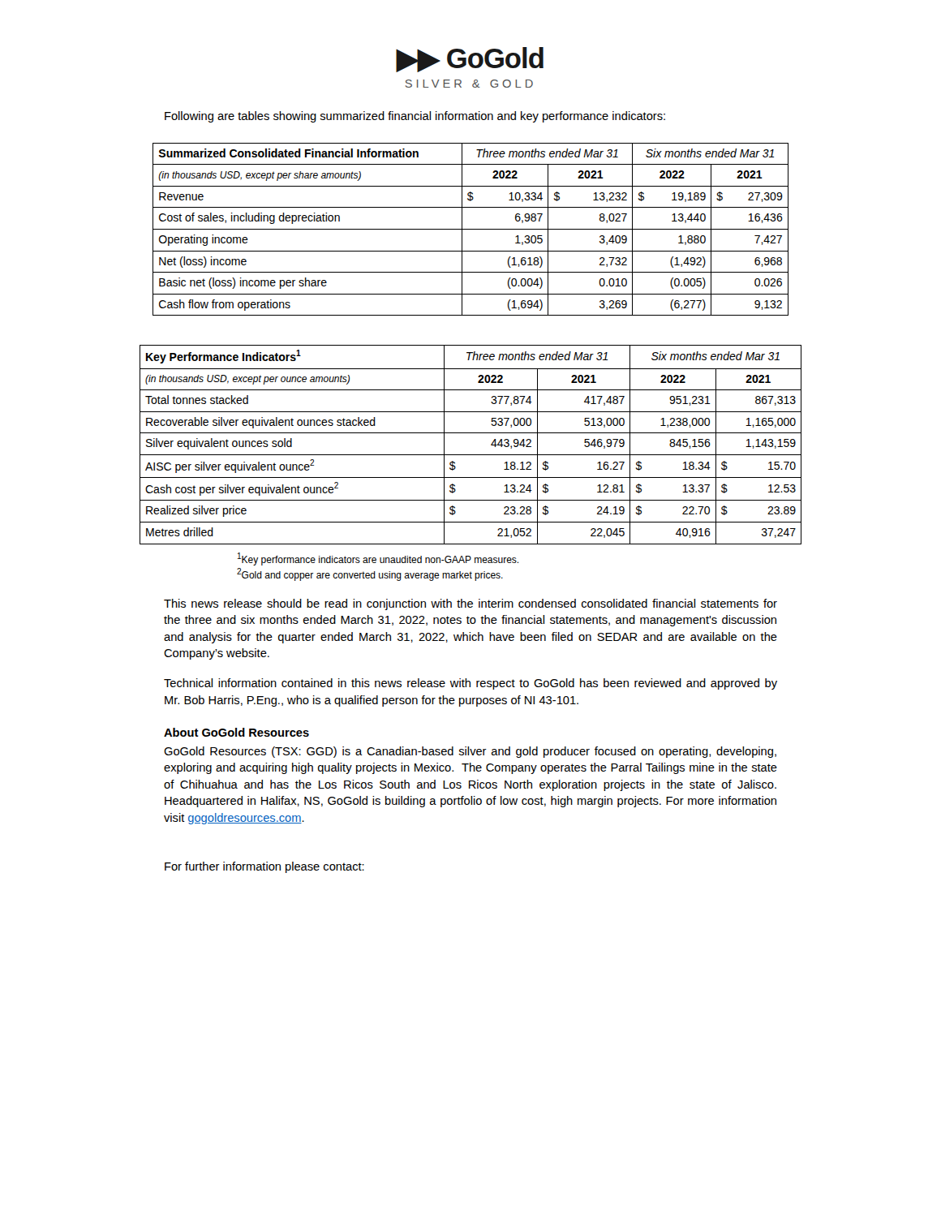▶▶ GoGold
SILVER & GOLD
Following are tables showing summarized financial information and key performance indicators:
| Summarized Consolidated Financial Information | Three months ended Mar 31 | Six months ended Mar 31 |
| --- | --- | --- |
| (in thousands USD, except per share amounts) | 2022 | 2021 | 2022 | 2021 |
| Revenue | $ | 10,334 | $ | 13,232 | $ | 19,189 | $ | 27,309 |
| Cost of sales, including depreciation | | 6,987 | | 8,027 | | 13,440 | | 16,436 |
| Operating income | | 1,305 | | 3,409 | | 1,880 | | 7,427 |
| Net (loss) income | | (1,618) | | 2,732 | | (1,492) | | 6,968 |
| Basic net (loss) income per share | | (0.004) | | 0.010 | | (0.005) | | 0.026 |
| Cash flow from operations | | (1,694) | | 3,269 | | (6,277) | | 9,132 |
| Key Performance Indicators 1 | Three months ended Mar 31 | Six months ended Mar 31 |
| --- | --- | --- |
| (in thousands USD, except per ounce amounts) | 2022 | 2021 | 2022 | 2021 |
| Total tonnes stacked | | 377,874 | | 417,487 | | 951,231 | | 867,313 |
| Recoverable silver equivalent ounces stacked | | 537,000 | | 513,000 | | 1,238,000 | | 1,165,000 |
| Silver equivalent ounces sold | | 443,942 | | 546,979 | | 845,156 | | 1,143,159 |
| AISC per silver equivalent ounce 2 | $ | 18.12 | $ | 16.27 | $ | 18.34 | $ | 15.70 |
| Cash cost per silver equivalent ounce 2 | $ | 13.24 | $ | 12.81 | $ | 13.37 | $ | 12.53 |
| Realized silver price | $ | 23.28 | $ | 24.19 | $ | 22.70 | $ | 23.89 |
| Metres drilled | | 21,052 | | 22,045 | | 40,916 | | 37,247 |
1Key performance indicators are unaudited non-GAAP measures.
2Gold and copper are converted using average market prices.
This news release should be read in conjunction with the interim condensed consolidated financial statements for the three and six months ended March 31, 2022, notes to the financial statements, and management's discussion and analysis for the quarter ended March 31, 2022, which have been filed on SEDAR and are available on the Company’s website.
Technical information contained in this news release with respect to GoGold has been reviewed and approved by Mr. Bob Harris, P.Eng., who is a qualified person for the purposes of NI 43-101.
About GoGold Resources
GoGold Resources (TSX: GGD) is a Canadian-based silver and gold producer focused on operating, developing, exploring and acquiring high quality projects in Mexico. The Company operates the Parral Tailings mine in the state of Chihuahua and has the Los Ricos South and Los Ricos North exploration projects in the state of Jalisco. Headquartered in Halifax, NS, GoGold is building a portfolio of low cost, high margin projects. For more information visit gogoldresources.com.
For further information please contact: